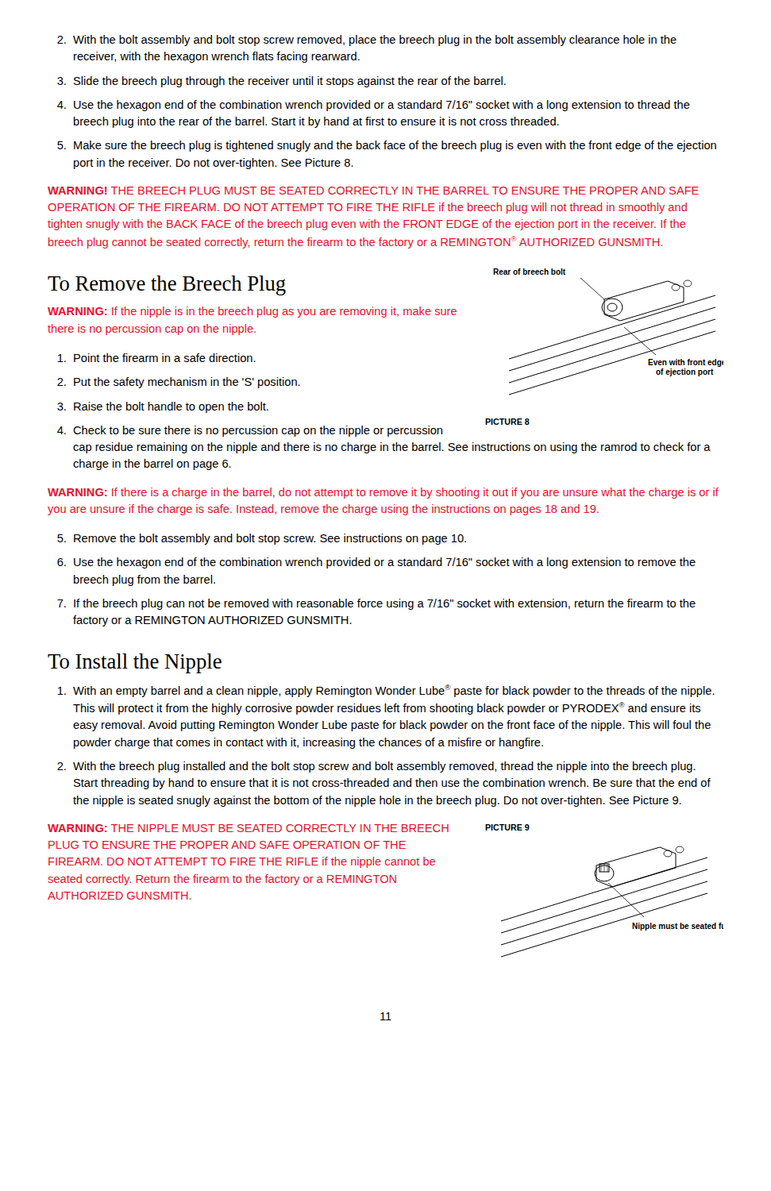With the bolt assembly and bolt stop screw removed, place the breech plug in the bolt assembly clearance hole in the receiver, with the hexagon wrench flats facing rearward.
Slide the breech plug through the receiver until it stops against the rear of the barrel.
Use the hexagon end of the combination wrench provided or a standard 7/16" socket with a long extension to thread the breech plug into the rear of the barrel. Start it by hand at first to ensure it is not cross threaded.
Make sure the breech plug is tightened snugly and the back face of the breech plug is even with the front edge of the ejection port in the receiver. Do not over-tighten. See Picture 8.
WARNING! THE BREECH PLUG MUST BE SEATED CORRECTLY IN THE BARREL TO ENSURE THE PROPER AND SAFE OPERATION OF THE FIREARM. DO NOT ATTEMPT TO FIRE THE RIFLE if the breech plug will not thread in smoothly and tighten snugly with the BACK FACE of the breech plug even with the FRONT EDGE of the ejection port in the receiver. If the breech plug cannot be seated correctly, return the firearm to the factory or a REMINGTON® AUTHORIZED GUNSMITH.
Rear of breech bolt Even with front edge of ejection port
PICTURE 8
To Remove the Breech Plug
WARNING: If the nipple is in the breech plug as you are removing it, make sure there is no percussion cap on the nipple.
Point the firearm in a safe direction.
Put the safety mechanism in the 'S' position.
Raise the bolt handle to open the bolt.
Check to be sure there is no percussion cap on the nipple or percussion cap residue remaining on the nipple and there is no charge in the barrel. See instructions on using the ramrod to check for a charge in the barrel on page 6.
WARNING: If there is a charge in the barrel, do not attempt to remove it by shooting it out if you are unsure what the charge is or if you are unsure if the charge is safe. Instead, remove the charge using the instructions on pages 18 and 19.
Remove the bolt assembly and bolt stop screw. See instructions on page 10.
Use the hexagon end of the combination wrench provided or a standard 7/16" socket with a long extension to remove the breech plug from the barrel.
If the breech plug can not be removed with reasonable force using a 7/16" socket with extension, return the firearm to the factory or a REMINGTON AUTHORIZED GUNSMITH.
To Install the Nipple
With an empty barrel and a clean nipple, apply Remington Wonder Lube® paste for black powder to the threads of the nipple. This will protect it from the highly corrosive powder residues left from shooting black powder or PYRODEX® and ensure its easy removal. Avoid putting Remington Wonder Lube paste for black powder on the front face of the nipple. This will foul the powder charge that comes in contact with it, increasing the chances of a misfire or hangfire.
With the breech plug installed and the bolt stop screw and bolt assembly removed, thread the nipple into the breech plug. Start threading by hand to ensure that it is not cross-threaded and then use the combination wrench. Be sure that the end of the nipple is seated snugly against the bottom of the nipple hole in the breech plug. Do not over-tighten. See Picture 9.
PICTURE 9
Nipple must be seated fully
WARNING: THE NIPPLE MUST BE SEATED CORRECTLY IN THE BREECH PLUG TO ENSURE THE PROPER AND SAFE OPERATION OF THE FIREARM. DO NOT ATTEMPT TO FIRE THE RIFLE if the nipple cannot be seated correctly. Return the firearm to the factory or a REMINGTON AUTHORIZED GUNSMITH.
11